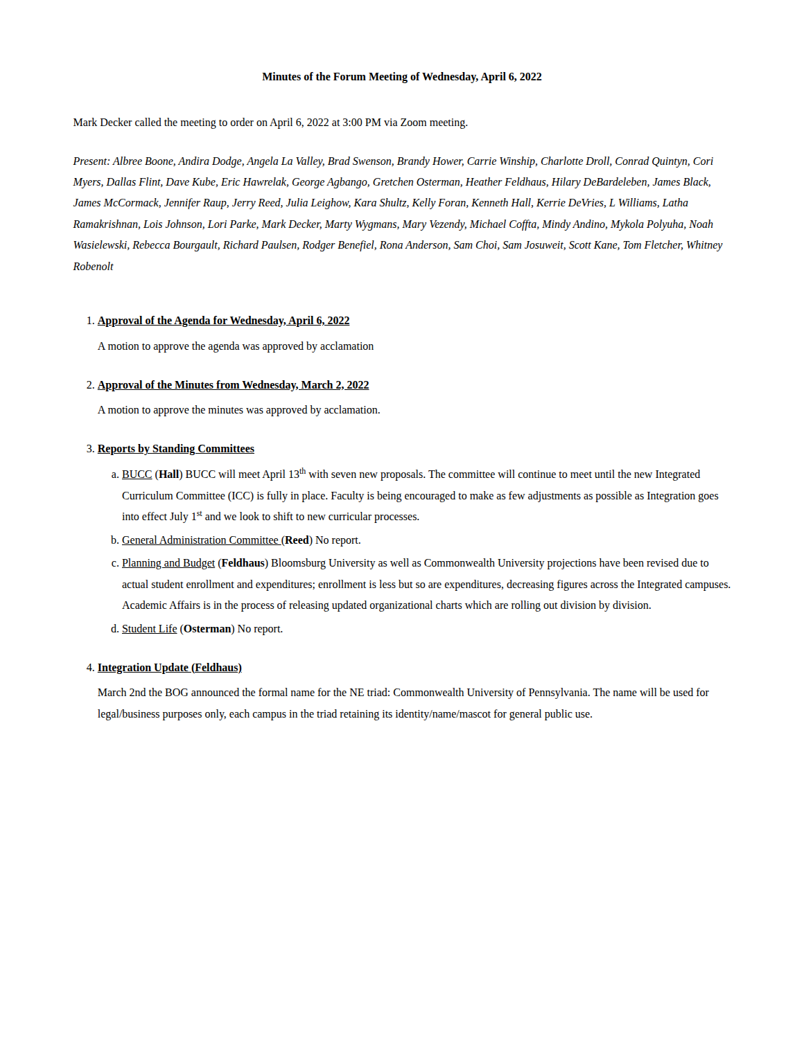Minutes of the Forum Meeting of Wednesday, April 6, 2022
Mark Decker called the meeting to order on April 6, 2022 at 3:00 PM via Zoom meeting.
Present: Albree Boone, Andira Dodge, Angela La Valley, Brad Swenson, Brandy Hower, Carrie Winship, Charlotte Droll, Conrad Quintyn, Cori Myers, Dallas Flint, Dave Kube, Eric Hawrelak, George Agbango, Gretchen Osterman, Heather Feldhaus, Hilary DeBardeleben, James Black, James McCormack, Jennifer Raup, Jerry Reed, Julia Leighow, Kara Shultz, Kelly Foran, Kenneth Hall, Kerrie DeVries, L Williams, Latha Ramakrishnan, Lois Johnson, Lori Parke, Mark Decker, Marty Wygmans, Mary Vezendy, Michael Coffta, Mindy Andino, Mykola Polyuha, Noah Wasielewski, Rebecca Bourgault, Richard Paulsen, Rodger Benefiel, Rona Anderson, Sam Choi, Sam Josuweit, Scott Kane, Tom Fletcher, Whitney Robenolt
Approval of the Agenda for Wednesday, April 6, 2022
A motion to approve the agenda was approved by acclamation
Approval of the Minutes from Wednesday, March 2, 2022
A motion to approve the minutes was approved by acclamation.
Reports by Standing Committees
BUCC (Hall) BUCC will meet April 13th with seven new proposals. The committee will continue to meet until the new Integrated Curriculum Committee (ICC) is fully in place. Faculty is being encouraged to make as few adjustments as possible as Integration goes into effect July 1st and we look to shift to new curricular processes.
General Administration Committee (Reed) No report.
Planning and Budget (Feldhaus) Bloomsburg University as well as Commonwealth University projections have been revised due to actual student enrollment and expenditures; enrollment is less but so are expenditures, decreasing figures across the Integrated campuses. Academic Affairs is in the process of releasing updated organizational charts which are rolling out division by division.
Student Life (Osterman) No report.
Integration Update (Feldhaus)
March 2nd the BOG announced the formal name for the NE triad: Commonwealth University of Pennsylvania. The name will be used for legal/business purposes only, each campus in the triad retaining its identity/name/mascot for general public use.